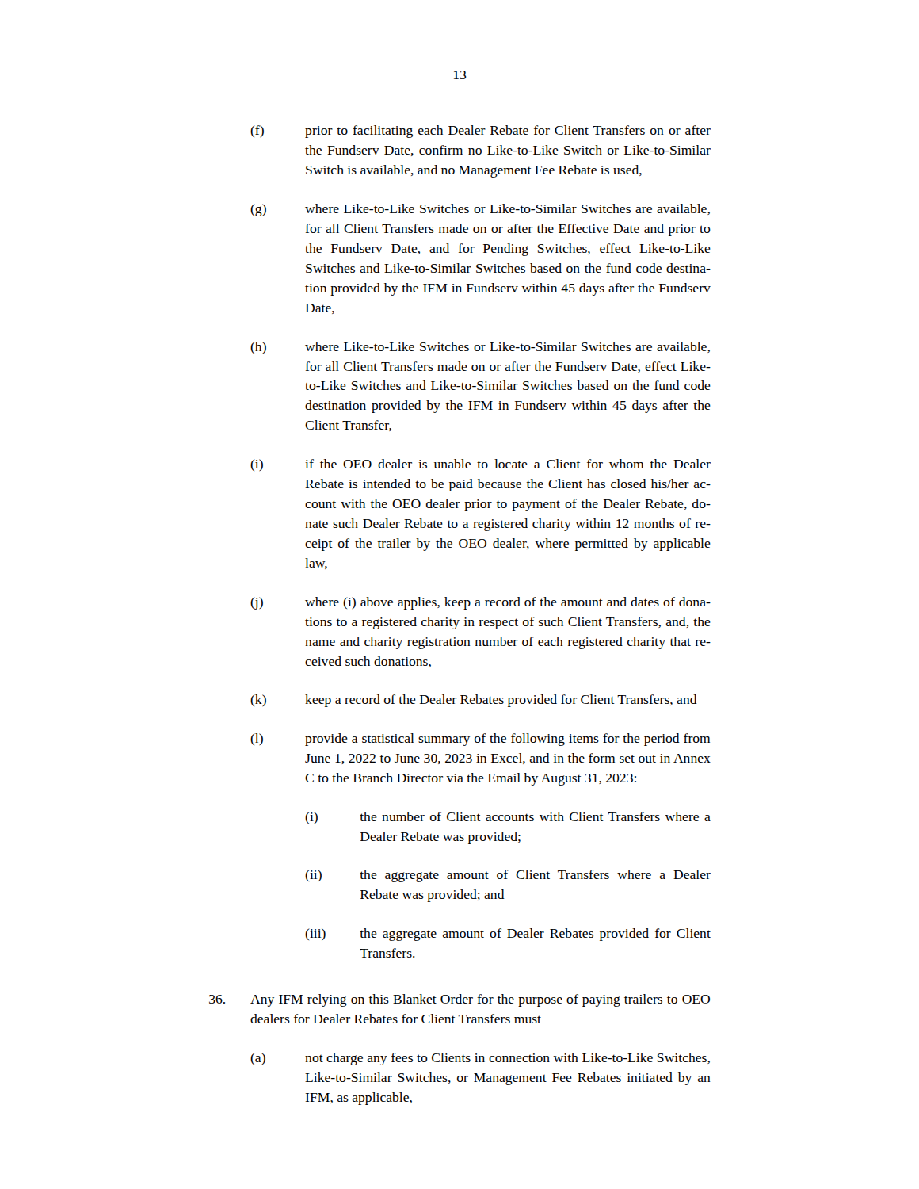13
(f)
prior to facilitating each Dealer Rebate for Client Transfers on or after the Fundserv Date, confirm no Like-to-Like Switch or Like-to-Similar Switch is available, and no Management Fee Rebate is used,
(g)
where Like-to-Like Switches or Like-to-Similar Switches are available, for all Client Transfers made on or after the Effective Date and prior to the Fundserv Date, and for Pending Switches, effect Like-to-Like Switches and Like-to-Similar Switches based on the fund code destination provided by the IFM in Fundserv within 45 days after the Fundserv Date,
(h)
where Like-to-Like Switches or Like-to-Similar Switches are available, for all Client Transfers made on or after the Fundserv Date, effect Like-to-Like Switches and Like-to-Similar Switches based on the fund code destination provided by the IFM in Fundserv within 45 days after the Client Transfer,
(i)
if the OEO dealer is unable to locate a Client for whom the Dealer Rebate is intended to be paid because the Client has closed his/her account with the OEO dealer prior to payment of the Dealer Rebate, donate such Dealer Rebate to a registered charity within 12 months of receipt of the trailer by the OEO dealer, where permitted by applicable law,
(j)
where (i) above applies, keep a record of the amount and dates of donations to a registered charity in respect of such Client Transfers, and, the name and charity registration number of each registered charity that received such donations,
(k)
keep a record of the Dealer Rebates provided for Client Transfers, and
(l)
provide a statistical summary of the following items for the period from June 1, 2022 to June 30, 2023 in Excel, and in the form set out in Annex C to the Branch Director via the Email by August 31, 2023:
(i)
the number of Client accounts with Client Transfers where a Dealer Rebate was provided;
(ii)
the aggregate amount of Client Transfers where a Dealer Rebate was provided; and
(iii)
the aggregate amount of Dealer Rebates provided for Client Transfers.
36.
Any IFM relying on this Blanket Order for the purpose of paying trailers to OEO dealers for Dealer Rebates for Client Transfers must
(a)
not charge any fees to Clients in connection with Like-to-Like Switches, Like-to-Similar Switches, or Management Fee Rebates initiated by an IFM, as applicable,